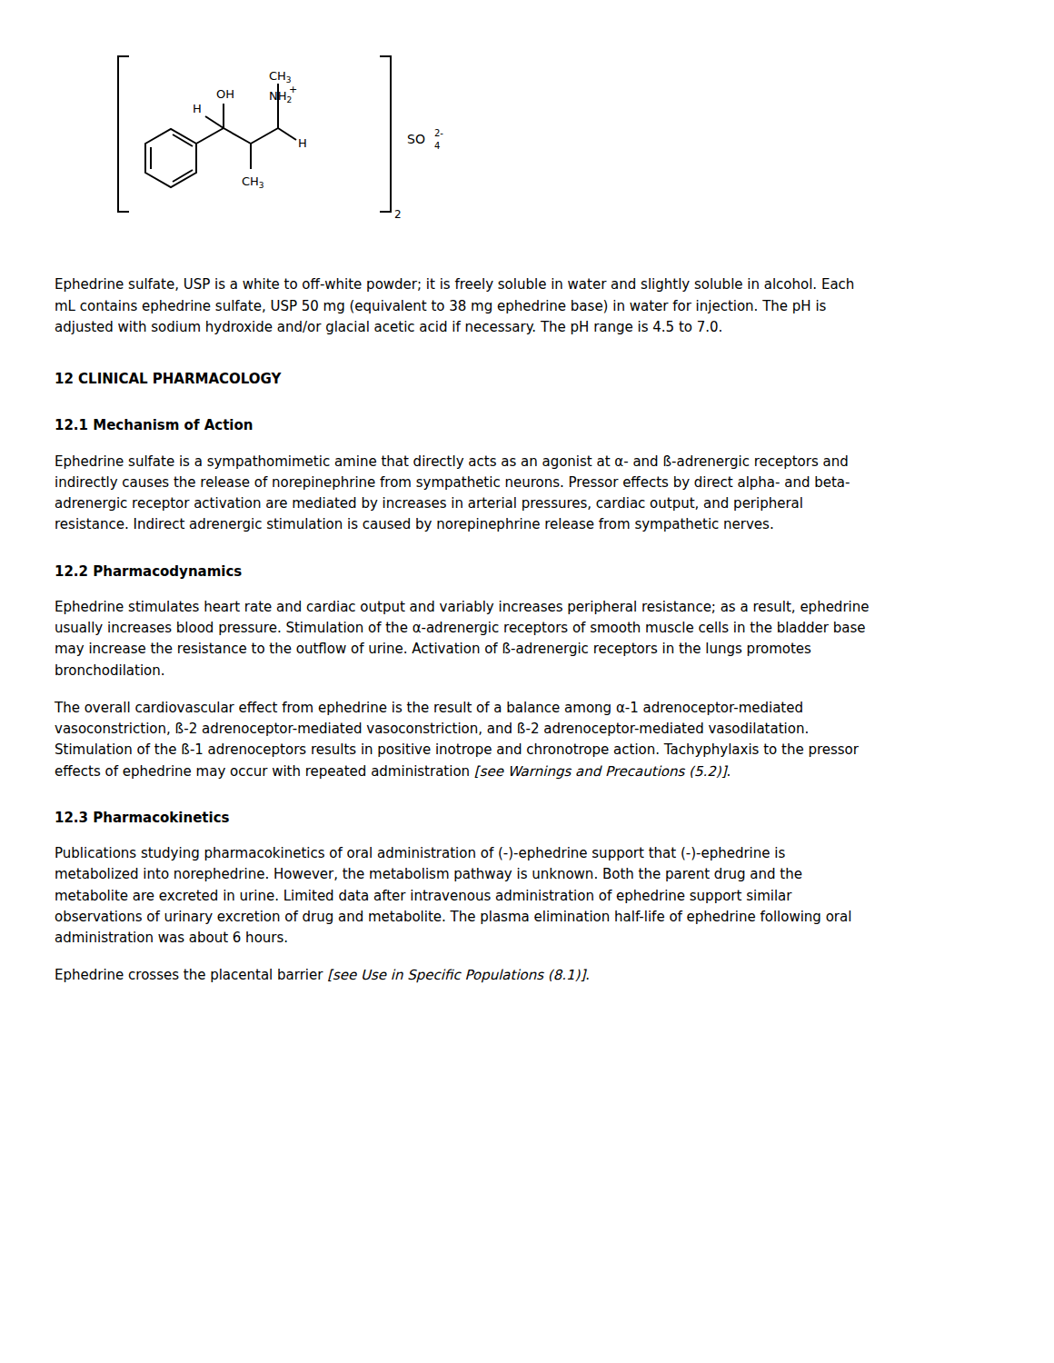H OH CH3 NH2 + H CH3 2 SO 4 2-
Ephedrine sulfate, USP is a white to off-white powder; it is freely soluble in water and slightly soluble in alcohol. Each mL contains ephedrine sulfate, USP 50 mg (equivalent to 38 mg ephedrine base) in water for injection. The pH is adjusted with sodium hydroxide and/or glacial acetic acid if necessary. The pH range is 4.5 to 7.0.
12 CLINICAL PHARMACOLOGY
12.1 Mechanism of Action
Ephedrine sulfate is a sympathomimetic amine that directly acts as an agonist at α- and ß-adrenergic receptors and indirectly causes the release of norepinephrine from sympathetic neurons. Pressor effects by direct alpha- and beta-adrenergic receptor activation are mediated by increases in arterial pressures, cardiac output, and peripheral resistance. Indirect adrenergic stimulation is caused by norepinephrine release from sympathetic nerves.
12.2 Pharmacodynamics
Ephedrine stimulates heart rate and cardiac output and variably increases peripheral resistance; as a result, ephedrine usually increases blood pressure. Stimulation of the α-adrenergic receptors of smooth muscle cells in the bladder base may increase the resistance to the outflow of urine. Activation of ß-adrenergic receptors in the lungs promotes bronchodilation.
The overall cardiovascular effect from ephedrine is the result of a balance among α-1 adrenoceptor-mediated vasoconstriction, ß-2 adrenoceptor-mediated vasoconstriction, and ß-2 adrenoceptor-mediated vasodilatation. Stimulation of the ß-1 adrenoceptors results in positive inotrope and chronotrope action. Tachyphylaxis to the pressor effects of ephedrine may occur with repeated administration [see Warnings and Precautions (5.2)].
12.3 Pharmacokinetics
Publications studying pharmacokinetics of oral administration of (-)-ephedrine support that (-)-ephedrine is metabolized into norephedrine. However, the metabolism pathway is unknown. Both the parent drug and the metabolite are excreted in urine. Limited data after intravenous administration of ephedrine support similar observations of urinary excretion of drug and metabolite. The plasma elimination half-life of ephedrine following oral administration was about 6 hours.
Ephedrine crosses the placental barrier [see Use in Specific Populations (8.1)].